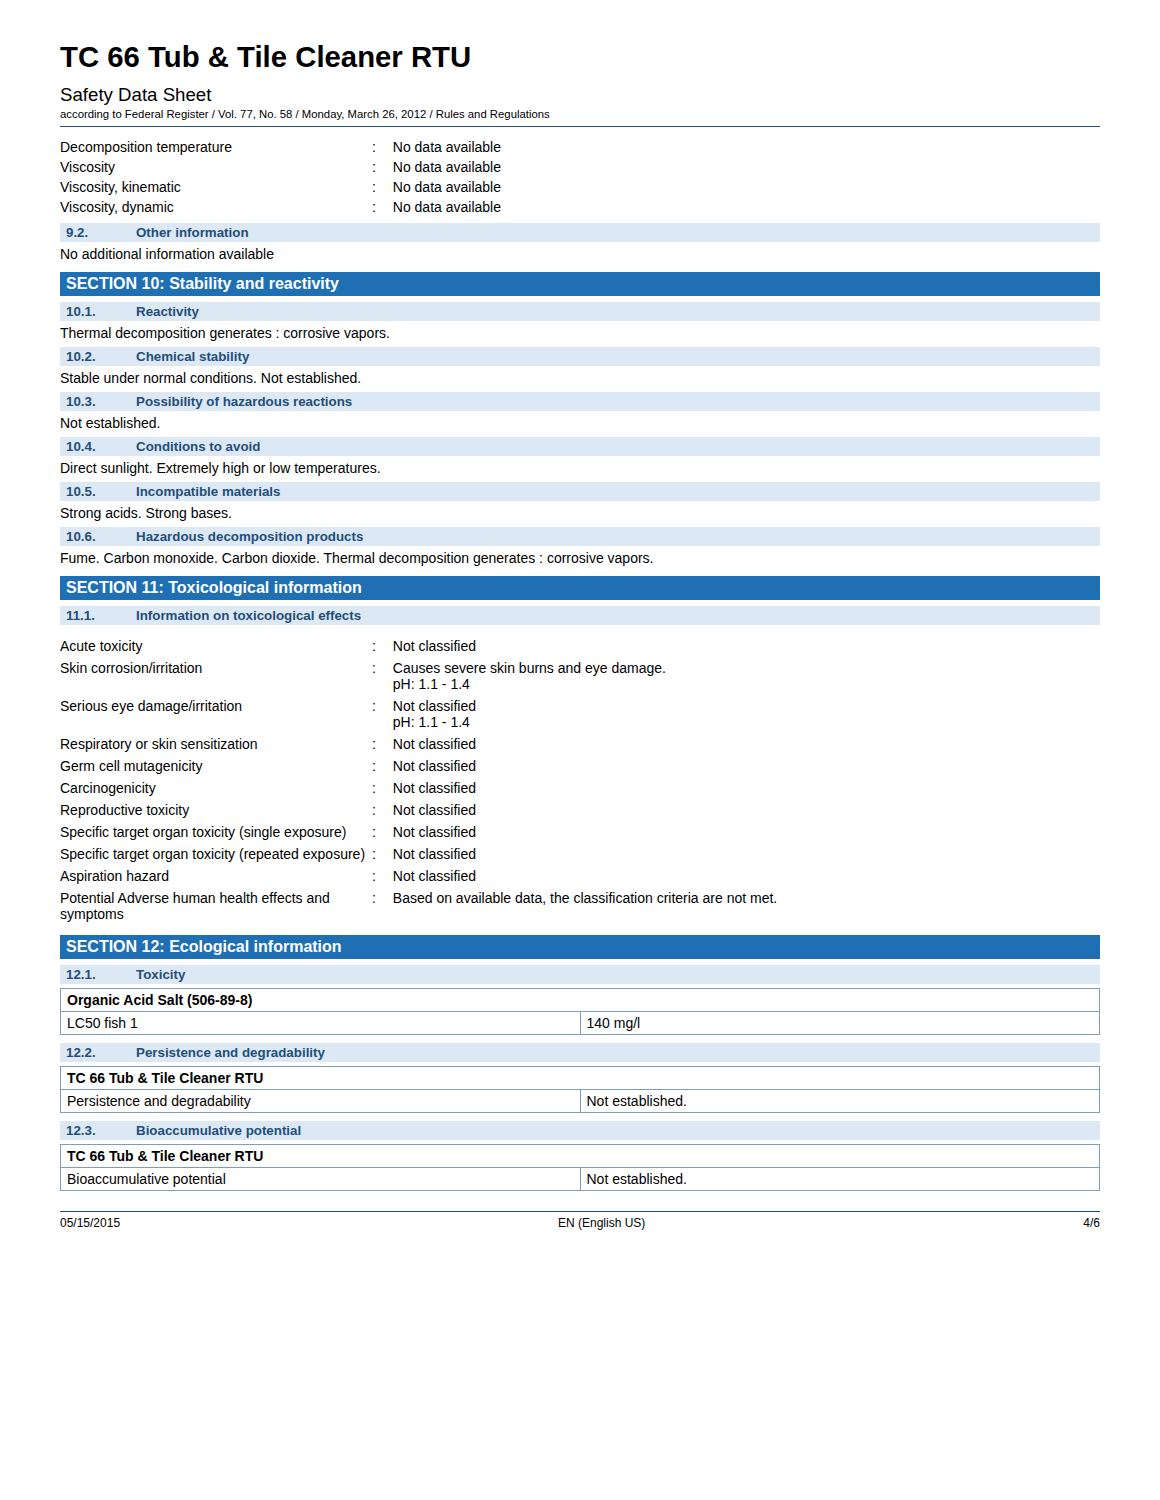TC 66 Tub & Tile Cleaner RTU
Safety Data Sheet
according to Federal Register / Vol. 77, No. 58 / Monday, March 26, 2012 / Rules and Regulations
| Decomposition temperature | : | No data available |
| Viscosity | : | No data available |
| Viscosity, kinematic | : | No data available |
| Viscosity, dynamic | : | No data available |
9.2. Other information
No additional information available
SECTION 10: Stability and reactivity
10.1. Reactivity
Thermal decomposition generates : corrosive vapors.
10.2. Chemical stability
Stable under normal conditions. Not established.
10.3. Possibility of hazardous reactions
Not established.
10.4. Conditions to avoid
Direct sunlight. Extremely high or low temperatures.
10.5. Incompatible materials
Strong acids. Strong bases.
10.6. Hazardous decomposition products
Fume. Carbon monoxide. Carbon dioxide. Thermal decomposition generates : corrosive vapors.
SECTION 11: Toxicological information
11.1. Information on toxicological effects
| Acute toxicity | : | Not classified |
| Skin corrosion/irritation | : | Causes severe skin burns and eye damage. pH: 1.1 - 1.4 |
| Serious eye damage/irritation | : | Not classified pH: 1.1 - 1.4 |
| Respiratory or skin sensitization | : | Not classified |
| Germ cell mutagenicity | : | Not classified |
| Carcinogenicity | : | Not classified |
| Reproductive toxicity | : | Not classified |
| Specific target organ toxicity (single exposure) | : | Not classified |
| Specific target organ toxicity (repeated exposure) | : | Not classified |
| Aspiration hazard | : | Not classified |
| Potential Adverse human health effects and symptoms | : | Based on available data, the classification criteria are not met. |
SECTION 12: Ecological information
12.1. Toxicity
| Organic Acid Salt (506-89-8) |
| --- |
| LC50 fish 1 | 140 mg/l |
12.2. Persistence and degradability
| TC 66 Tub & Tile Cleaner RTU |
| --- |
| Persistence and degradability | Not established. |
12.3. Bioaccumulative potential
| TC 66 Tub & Tile Cleaner RTU |
| --- |
| Bioaccumulative potential | Not established. |
05/15/2015 EN (English US) 4/6